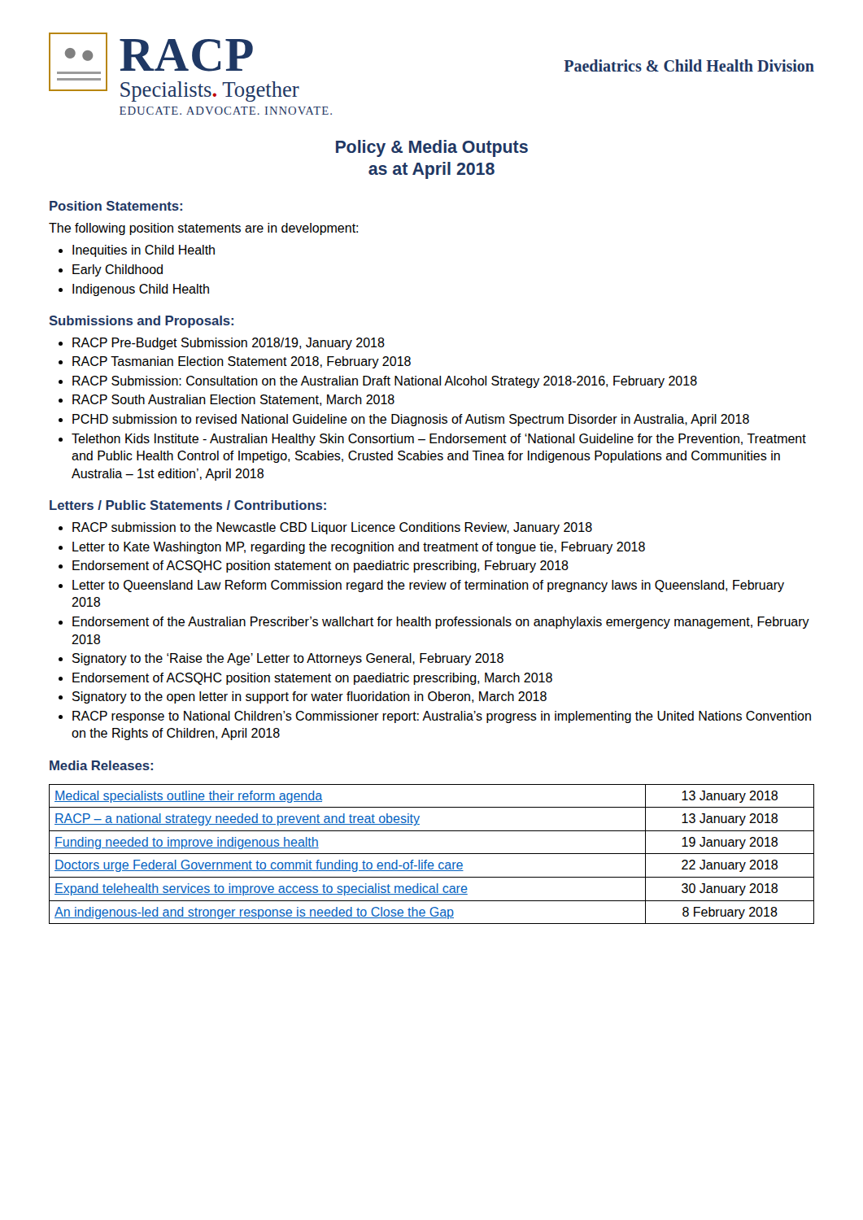RACP
Specialists. Together
EDUCATE. ADVOCATE. INNOVATE.
Paediatrics & Child Health Division
Policy & Media Outputs
as at April 2018
Position Statements:
The following position statements are in development:
Inequities in Child Health
Early Childhood
Indigenous Child Health
Submissions and Proposals:
RACP Pre-Budget Submission 2018/19, January 2018
RACP Tasmanian Election Statement 2018, February 2018
RACP Submission: Consultation on the Australian Draft National Alcohol Strategy 2018-2016, February 2018
RACP South Australian Election Statement, March 2018
PCHD submission to revised National Guideline on the Diagnosis of Autism Spectrum Disorder in Australia, April 2018
Telethon Kids Institute - Australian Healthy Skin Consortium – Endorsement of ‘National Guideline for the Prevention, Treatment and Public Health Control of Impetigo, Scabies, Crusted Scabies and Tinea for Indigenous Populations and Communities in Australia – 1st edition’, April 2018
Letters / Public Statements / Contributions:
RACP submission to the Newcastle CBD Liquor Licence Conditions Review, January 2018
Letter to Kate Washington MP, regarding the recognition and treatment of tongue tie, February 2018
Endorsement of ACSQHC position statement on paediatric prescribing, February 2018
Letter to Queensland Law Reform Commission regard the review of termination of pregnancy laws in Queensland, February 2018
Endorsement of the Australian Prescriber’s wallchart for health professionals on anaphylaxis emergency management, February 2018
Signatory to the ‘Raise the Age’ Letter to Attorneys General, February 2018
Endorsement of ACSQHC position statement on paediatric prescribing, March 2018
Signatory to the open letter in support for water fluoridation in Oberon, March 2018
RACP response to National Children’s Commissioner report: Australia’s progress in implementing the United Nations Convention on the Rights of Children, April 2018
Media Releases:
| Medical specialists outline their reform agenda | 13 January 2018 |
| RACP – a national strategy needed to prevent and treat obesity | 13 January 2018 |
| Funding needed to improve indigenous health | 19 January 2018 |
| Doctors urge Federal Government to commit funding to end-of-life care | 22 January 2018 |
| Expand telehealth services to improve access to specialist medical care | 30 January 2018 |
| An indigenous-led and stronger response is needed to Close the Gap | 8 February 2018 |